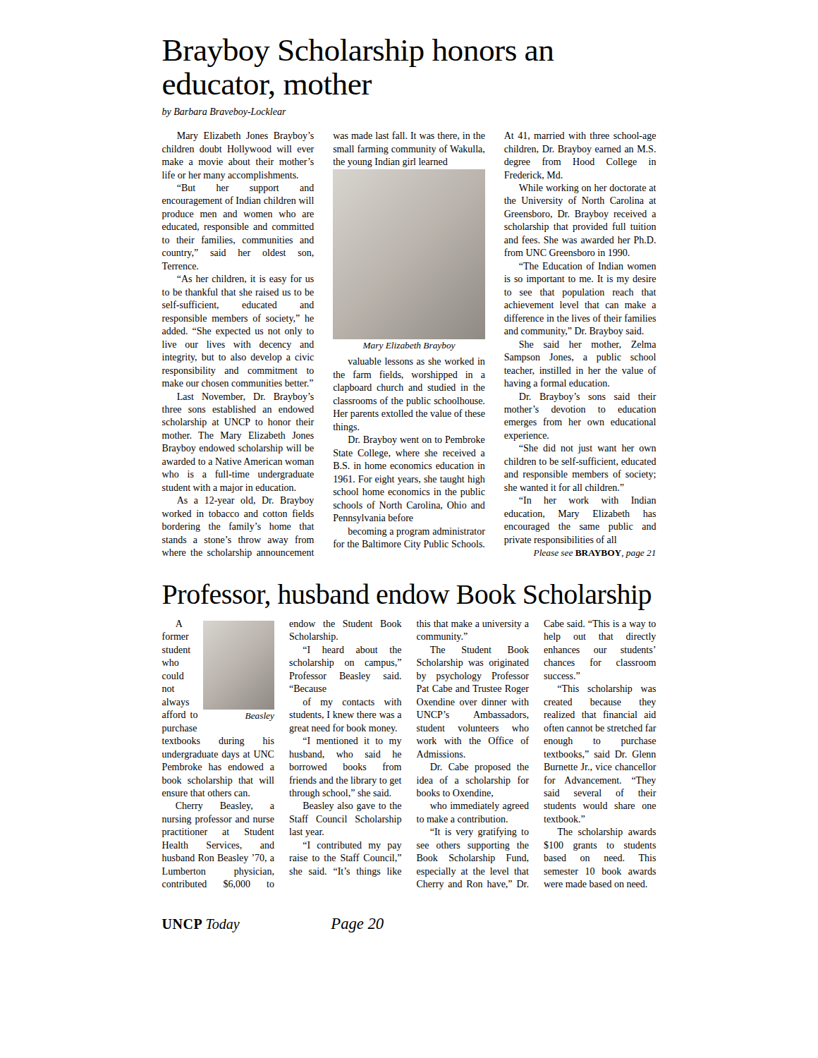Brayboy Scholarship honors an educator, mother
by Barbara Braveboy-Locklear
Mary Elizabeth Jones Brayboy’s children doubt Hollywood will ever make a movie about their mother’s life or her many accomplishments.
“But her support and encouragement of Indian children will produce men and women who are educated, responsible and committed to their families, communities and country,” said her oldest son, Terrence.
“As her children, it is easy for us to be thankful that she raised us to be self-sufficient, educated and responsible members of society,” he added. “She expected us not only to live our lives with decency and integrity, but to also develop a civic responsibility and commitment to make our chosen communities better.”
Last November, Dr. Brayboy’s three sons established an endowed scholarship at UNCP to honor their mother. The Mary Elizabeth Jones Brayboy endowed scholarship will be awarded to a Native American woman who is a full-time undergraduate student with a major in education.
As a 12-year old, Dr. Brayboy worked in tobacco and cotton fields bordering the family’s home that stands a stone’s throw away from where the scholarship announcement was made last fall. It was there, in the small farming community of Wakulla, the young Indian girl learned
Mary Elizabeth Brayboy
valuable lessons as she worked in the farm fields, worshipped in a clapboard church and studied in the classrooms of the public schoolhouse. Her parents extolled the value of these things.
Dr. Brayboy went on to Pembroke State College, where she received a B.S. in home economics education in 1961. For eight years, she taught high school home economics in the public schools of North Carolina, Ohio and Pennsylvania before
becoming a program administrator for the Baltimore City Public Schools. At 41, married with three school-age children, Dr. Brayboy earned an M.S. degree from Hood College in Frederick, Md.
While working on her doctorate at the University of North Carolina at Greensboro, Dr. Brayboy received a scholarship that provided full tuition and fees. She was awarded her Ph.D. from UNC Greensboro in 1990.
“The Education of Indian women is so important to me. It is my desire to see that population reach that achievement level that can make a difference in the lives of their families and community,” Dr. Brayboy said.
She said her mother, Zelma Sampson Jones, a public school teacher, instilled in her the value of having a formal education.
Dr. Brayboy’s sons said their mother’s devotion to education emerges from her own educational experience.
“She did not just want her own children to be self-sufficient, educated and responsible members of society; she wanted it for all children.”
“In her work with Indian education, Mary Elizabeth has encouraged the same public and private responsibilities of all
Please see BRAYBOY, page 21
Professor, husband endow Book Scholarship
Beasley
A former student who could not always afford to purchase textbooks during his undergraduate days at UNC Pembroke has endowed a book scholarship that will ensure that others can.
Cherry Beasley, a nursing professor and nurse practitioner at Student Health Services, and husband Ron Beasley ’70, a Lumberton physician, contributed $6,000 to endow the Student Book Scholarship.
“I heard about the scholarship on campus,” Professor Beasley said. “Because
of my contacts with students, I knew there was a great need for book money.
“I mentioned it to my husband, who said he borrowed books from friends and the library to get through school,” she said.
Beasley also gave to the Staff Council Scholarship last year.
“I contributed my pay raise to the Staff Council,” she said. “It’s things like this that make a university a community.”
The Student Book Scholarship was originated by psychology Professor Pat Cabe and Trustee Roger Oxendine over dinner with UNCP’s Ambassadors, student volunteers who work with the Office of Admissions.
Dr. Cabe proposed the idea of a scholarship for books to Oxendine,
who immediately agreed to make a contribution.
“It is very gratifying to see others supporting the Book Scholarship Fund, especially at the level that Cherry and Ron have,” Dr. Cabe said. “This is a way to help out that directly enhances our students’ chances for classroom success.”
“This scholarship was created because they realized that financial aid often cannot be stretched far enough to purchase textbooks,” said Dr. Glenn Burnette Jr., vice chancellor for Advancement. “They said several of their students would share one textbook.”
The scholarship awards $100 grants to students based on need. This semester 10 book awards were made based on need.
UNCP Today Page 20